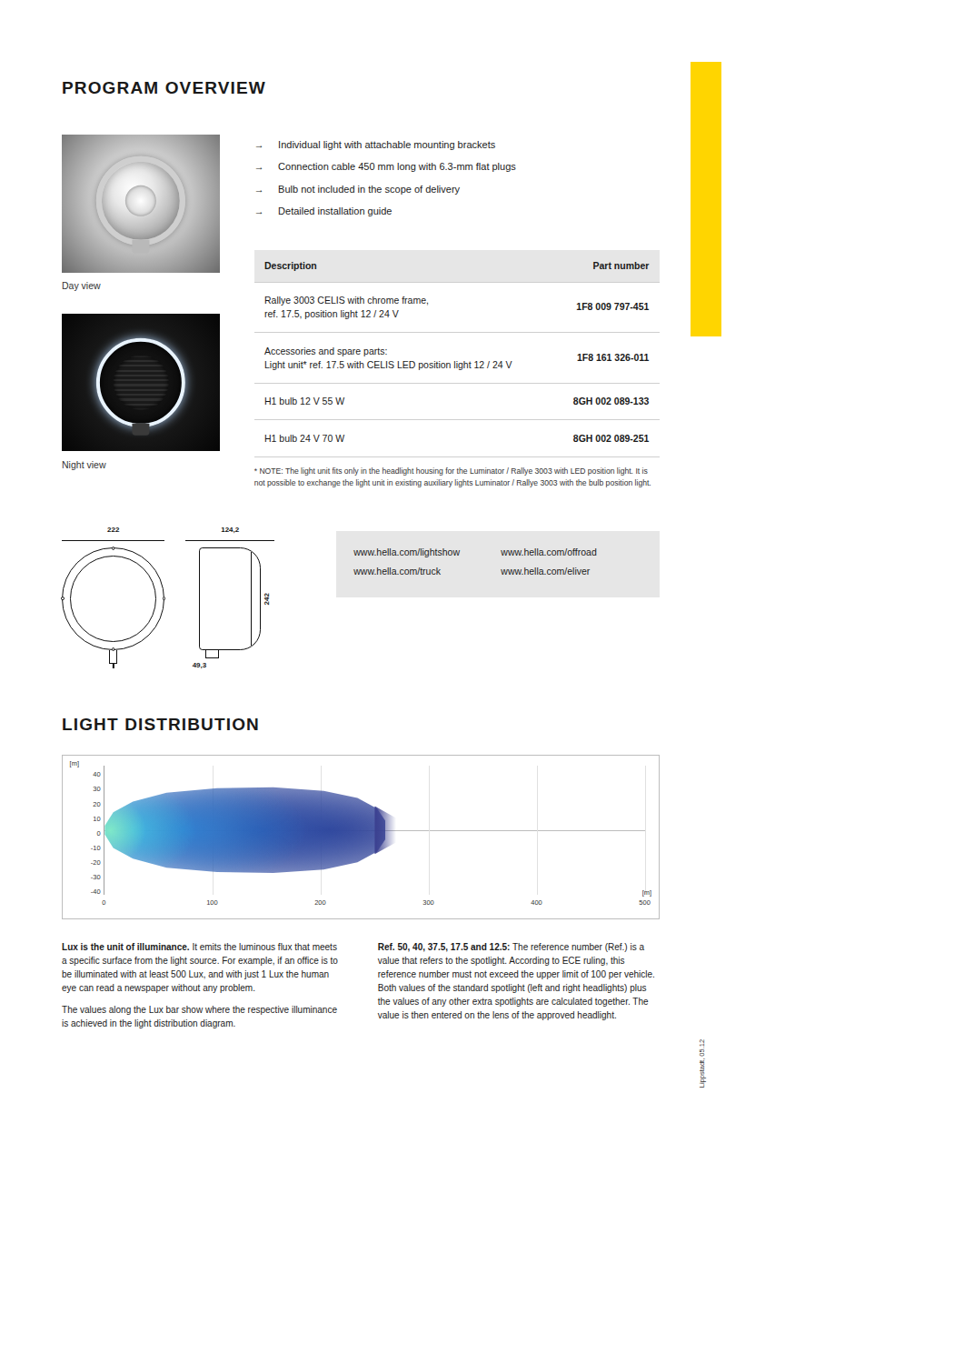Program Overview
Day view
Night view
Individual light with attachable mounting brackets
Connection cable 450 mm long with 6.3-mm flat plugs
Bulb not included in the scope of delivery
Detailed installation guide
| Description | Part number |
| --- | --- |
| Rallye 3003 CELIS with chrome frame, ref. 17.5, position light 12 / 24 V | 1F8 009 797-451 |
| Accessories and spare parts: Light unit* ref. 17.5 with CELIS LED position light 12 / 24 V | 1F8 161 326-011 |
| H1 bulb 12 V 55 W | 8GH 002 089-133 |
| H1 bulb 24 V 70 W | 8GH 002 089-251 |
* NOTE: The light unit fits only in the headlight housing for the Luminator / Rallye 3003 with LED position light. It is not possible to exchange the light unit in existing auxiliary lights Luminator / Rallye 3003 with the bulb position light.
222
124,2
242
49,3
www.hella.com/lightshow www.hella.com/truck
www.hella.com/offroad www.hella.com/eliver
Light Distribution
[m]
40
30
20
10
0
-10
-20
-30
-40
0 100 200 300 400 500
[m]
Lux is the unit of illuminance. It emits the luminous flux that meets a specific surface from the light source. For example, if an office is to be illuminated with at least 500 Lux, and with just 1 Lux the human eye can read a newspaper without any problem.
The values along the Lux bar show where the respective illuminance is achieved in the light distribution diagram.
Ref. 50, 40, 37.5, 17.5 and 12.5: The reference number (Ref.) is a value that refers to the spotlight. According to ECE ruling, this reference number must not exceed the upper limit of 100 per vehicle. Both values of the standard spotlight (left and right headlights) plus the values of any other extra spotlights are calculated together. The value is then entered on the lens of the approved headlight.
© HELLA KGaA Hueck & Co., Lippstadt, 05.12